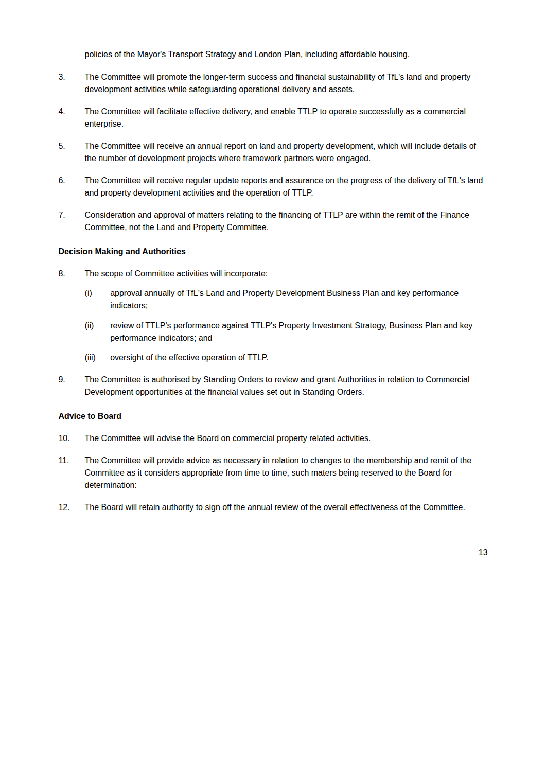policies of the Mayor's Transport Strategy and London Plan, including affordable housing.
3. The Committee will promote the longer-term success and financial sustainability of TfL's land and property development activities while safeguarding operational delivery and assets.
4. The Committee will facilitate effective delivery, and enable TTLP to operate successfully as a commercial enterprise.
5. The Committee will receive an annual report on land and property development, which will include details of the number of development projects where framework partners were engaged.
6. The Committee will receive regular update reports and assurance on the progress of the delivery of TfL's land and property development activities and the operation of TTLP.
7. Consideration and approval of matters relating to the financing of TTLP are within the remit of the Finance Committee, not the Land and Property Committee.
Decision Making and Authorities
8. The scope of Committee activities will incorporate:
(i) approval annually of TfL's Land and Property Development Business Plan and key performance indicators;
(ii) review of TTLP's performance against TTLP's Property Investment Strategy, Business Plan and key performance indicators; and
(iii) oversight of the effective operation of TTLP.
9. The Committee is authorised by Standing Orders to review and grant Authorities in relation to Commercial Development opportunities at the financial values set out in Standing Orders.
Advice to Board
10. The Committee will advise the Board on commercial property related activities.
11. The Committee will provide advice as necessary in relation to changes to the membership and remit of the Committee as it considers appropriate from time to time, such maters being reserved to the Board for determination:
12. The Board will retain authority to sign off the annual review of the overall effectiveness of the Committee.
13